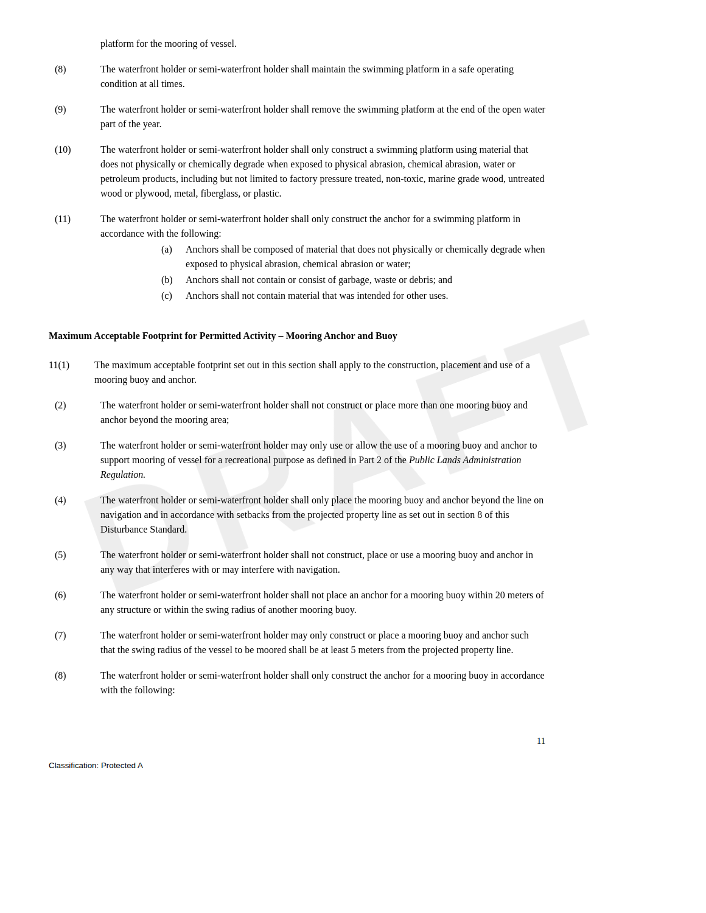DRAFT
platform for the mooring of vessel.
(8)
The waterfront holder or semi-waterfront holder shall maintain the swimming platform in a safe operating condition at all times.
(9)
The waterfront holder or semi-waterfront holder shall remove the swimming platform at the end of the open water part of the year.
(10)
The waterfront holder or semi-waterfront holder shall only construct a swimming platform using material that does not physically or chemically degrade when exposed to physical abrasion, chemical abrasion, water or petroleum products, including but not limited to factory pressure treated, non-toxic, marine grade wood, untreated wood or plywood, metal, fiberglass, or plastic.
(11)
The waterfront holder or semi-waterfront holder shall only construct the anchor for a swimming platform in accordance with the following:
(a) Anchors shall be composed of material that does not physically or chemically degrade when exposed to physical abrasion, chemical abrasion or water;
(b) Anchors shall not contain or consist of garbage, waste or debris; and
(c) Anchors shall not contain material that was intended for other uses.
Maximum Acceptable Footprint for Permitted Activity – Mooring Anchor and Buoy
11(1)
The maximum acceptable footprint set out in this section shall apply to the construction, placement and use of a mooring buoy and anchor.
(2)
The waterfront holder or semi-waterfront holder shall not construct or place more than one mooring buoy and anchor beyond the mooring area;
(3)
The waterfront holder or semi-waterfront holder may only use or allow the use of a mooring buoy and anchor to support mooring of vessel for a recreational purpose as defined in Part 2 of the Public Lands Administration Regulation.
(4)
The waterfront holder or semi-waterfront holder shall only place the mooring buoy and anchor beyond the line on navigation and in accordance with setbacks from the projected property line as set out in section 8 of this Disturbance Standard.
(5)
The waterfront holder or semi-waterfront holder shall not construct, place or use a mooring buoy and anchor in any way that interferes with or may interfere with navigation.
(6)
The waterfront holder or semi-waterfront holder shall not place an anchor for a mooring buoy within 20 meters of any structure or within the swing radius of another mooring buoy.
(7)
The waterfront holder or semi-waterfront holder may only construct or place a mooring buoy and anchor such that the swing radius of the vessel to be moored shall be at least 5 meters from the projected property line.
(8)
The waterfront holder or semi-waterfront holder shall only construct the anchor for a mooring buoy in accordance with the following:
11
Classification: Protected A